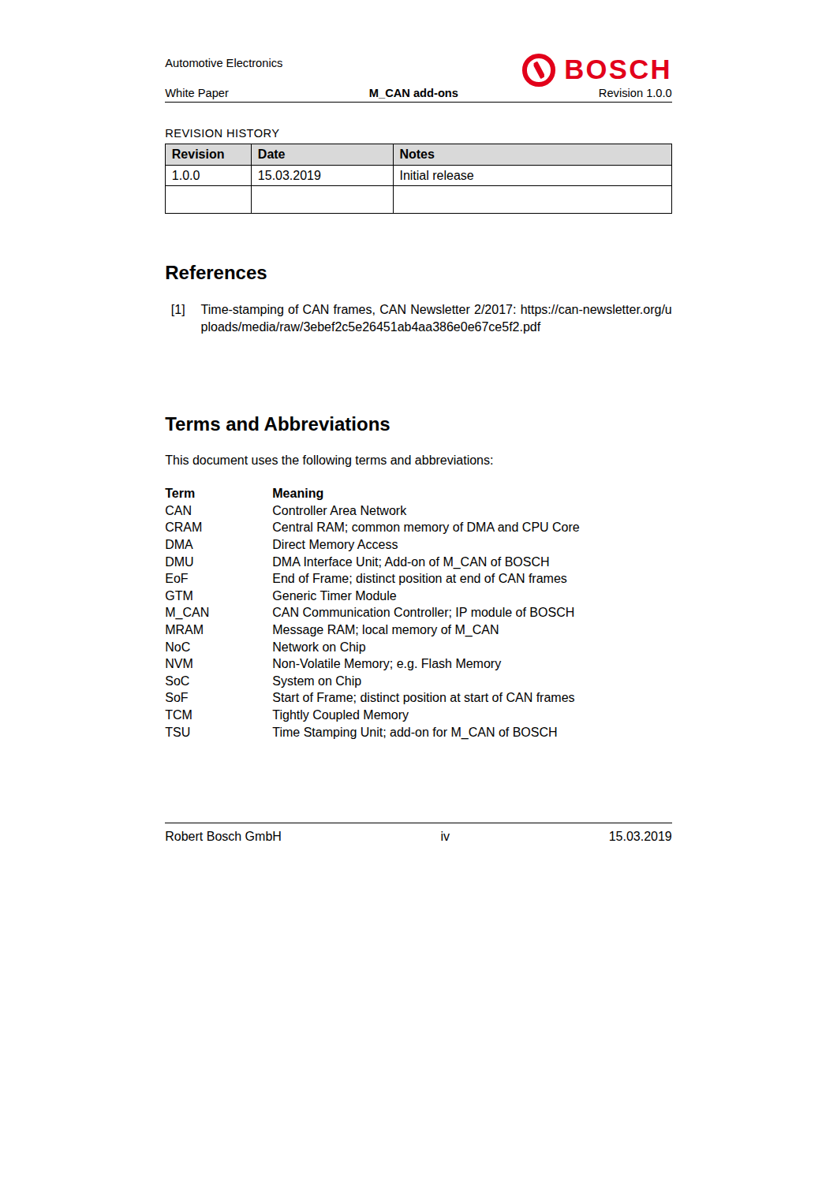Automotive Electronics
BOSCH
White Paper
M_CAN add-ons
Revision 1.0.0
REVISION HISTORY
| Revision | Date | Notes |
| --- | --- | --- |
| 1.0.0 | 15.03.2019 | Initial release |
References
[1] Time-stamping of CAN frames, CAN Newsletter 2/2017: https://can-newsletter.org/uploads/media/raw/3ebef2c5e26451ab4aa386e0e67ce5f2.pdf
Terms and Abbreviations
This document uses the following terms and abbreviations:
| Term | Meaning |
| CAN | Controller Area Network |
| CRAM | Central RAM; common memory of DMA and CPU Core |
| DMA | Direct Memory Access |
| DMU | DMA Interface Unit; Add-on of M_CAN of BOSCH |
| EoF | End of Frame; distinct position at end of CAN frames |
| GTM | Generic Timer Module |
| M_CAN | CAN Communication Controller; IP module of BOSCH |
| MRAM | Message RAM; local memory of M_CAN |
| NoC | Network on Chip |
| NVM | Non‑Volatile Memory; e.g. Flash Memory |
| SoC | System on Chip |
| SoF | Start of Frame; distinct position at start of CAN frames |
| TCM | Tightly Coupled Memory |
| TSU | Time Stamping Unit; add‑on for M_CAN of BOSCH |
Robert Bosch GmbH
iv
15.03.2019